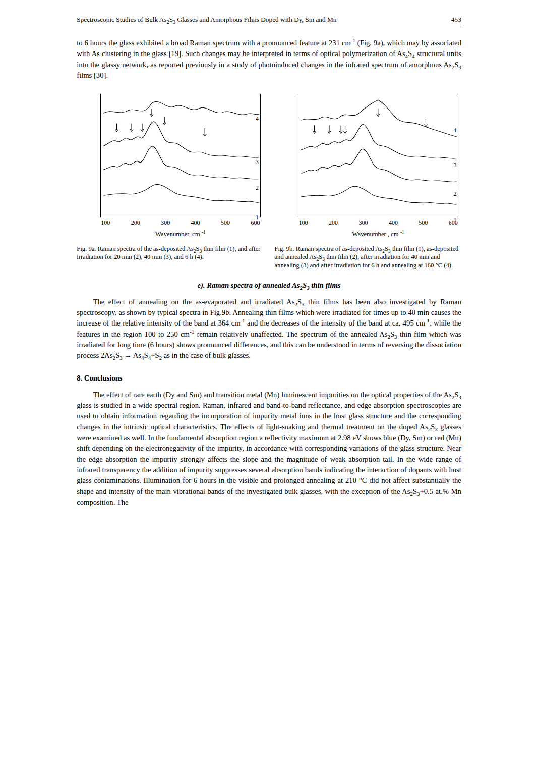Spectroscopic Studies of Bulk As2S3 Glasses and Amorphous Films Doped with Dy, Sm and Mn 453
to 6 hours the glass exhibited a broad Raman spectrum with a pronounced feature at 231 cm-1 (Fig. 9a), which may by associated with As clustering in the glass [19]. Such changes may be interpreted in terms of optical polymerization of As4S4 structural units into the glassy network, as reported previously in a study of photoinduced changes in the infrared spectrum of amorphous As2S3 films [30].
Raman Intensity , a.u.
4 3 2 1
100200300400500600
Wavenumber, cm -1
Fig. 9a. Raman spectra of the as-deposited As2S3 thin film (1), and after irradiation for 20 min (2), 40 min (3), and 6 h (4).
Raman Intensity , a.u.
4 3 2 1
100200300400500600
Wavenumber , cm -1
Fig. 9b. Raman spectra of as-deposited As2S3 thin film (1), as-deposited and annealed As2S3 thin film (2), after irradiation for 40 min and annealing (3) and after irradiation for 6 h and annealing at 160 °C (4).
e). Raman spectra of annealed As2S3 thin films
The effect of annealing on the as-evaporated and irradiated As2S3 thin films has been also investigated by Raman spectroscopy, as shown by typical spectra in Fig.9b. Annealing thin films which were irradiated for times up to 40 min causes the increase of the relative intensity of the band at 364 cm-1 and the decreases of the intensity of the band at ca. 495 cm-1, while the features in the region 100 to 250 cm-1 remain relatively unaffected. The spectrum of the annealed As2S3 thin film which was irradiated for long time (6 hours) shows pronounced differences, and this can be understood in terms of reversing the dissociation process 2As2S3 → As4S4+S2 as in the case of bulk glasses.
8. Conclusions
The effect of rare earth (Dy and Sm) and transition metal (Mn) luminescent impurities on the optical properties of the As2S3 glass is studied in a wide spectral region. Raman, infrared and band-to-band reflectance, and edge absorption spectroscopies are used to obtain information regarding the incorporation of impurity metal ions in the host glass structure and the corresponding changes in the intrinsic optical characteristics. The effects of light-soaking and thermal treatment on the doped As2S3 glasses were examined as well. In the fundamental absorption region a reflectivity maximum at 2.98 eV shows blue (Dy, Sm) or red (Mn) shift depending on the electronegativity of the impurity, in accordance with corresponding variations of the glass structure. Near the edge absorption the impurity strongly affects the slope and the magnitude of weak absorption tail. In the wide range of infrared transparency the addition of impurity suppresses several absorption bands indicating the interaction of dopants with host glass contaminations. Illumination for 6 hours in the visible and prolonged annealing at 210 °C did not affect substantially the shape and intensity of the main vibrational bands of the investigated bulk glasses, with the exception of the As2S3+0.5 at.% Mn composition. The